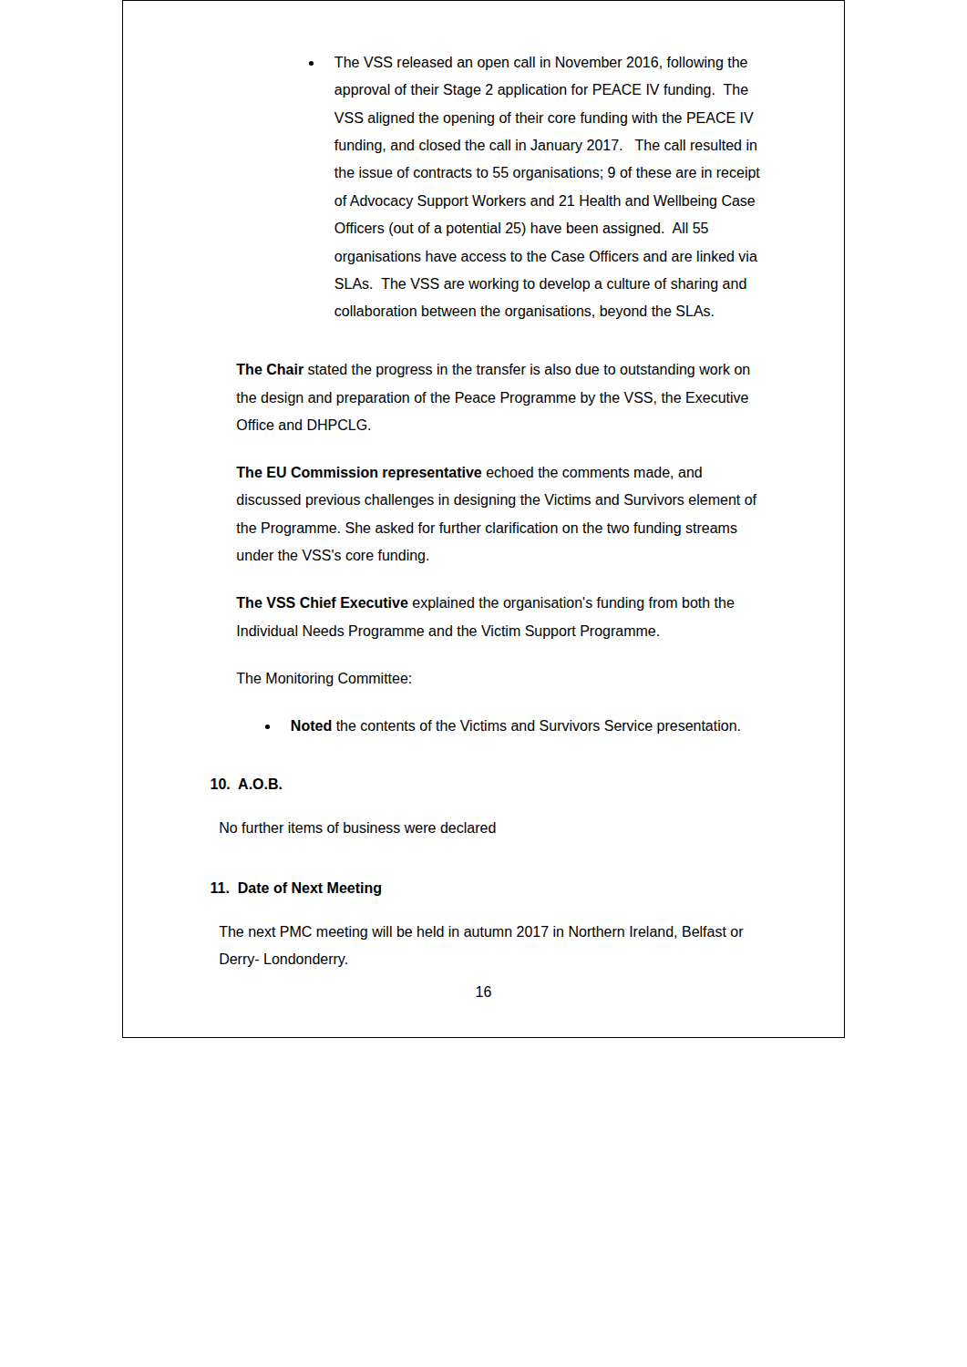The VSS released an open call in November 2016, following the approval of their Stage 2 application for PEACE IV funding. The VSS aligned the opening of their core funding with the PEACE IV funding, and closed the call in January 2017. The call resulted in the issue of contracts to 55 organisations; 9 of these are in receipt of Advocacy Support Workers and 21 Health and Wellbeing Case Officers (out of a potential 25) have been assigned. All 55 organisations have access to the Case Officers and are linked via SLAs. The VSS are working to develop a culture of sharing and collaboration between the organisations, beyond the SLAs.
The Chair stated the progress in the transfer is also due to outstanding work on the design and preparation of the Peace Programme by the VSS, the Executive Office and DHPCLG.
The EU Commission representative echoed the comments made, and discussed previous challenges in designing the Victims and Survivors element of the Programme. She asked for further clarification on the two funding streams under the VSS's core funding.
The VSS Chief Executive explained the organisation's funding from both the Individual Needs Programme and the Victim Support Programme.
The Monitoring Committee:
Noted the contents of the Victims and Survivors Service presentation.
10. A.O.B.
No further items of business were declared
11. Date of Next Meeting
The next PMC meeting will be held in autumn 2017 in Northern Ireland, Belfast or Derry- Londonderry.
16